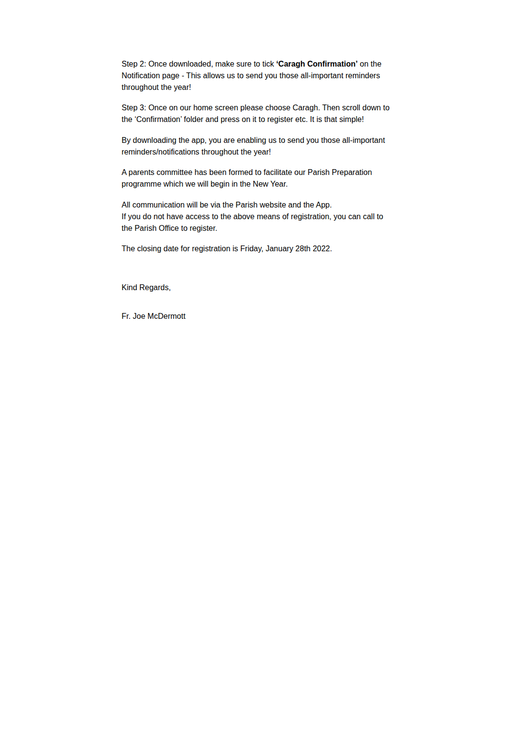Step 2: Once downloaded, make sure to tick ‘Caragh Confirmation’ on the Notification page - This allows us to send you those all-important reminders throughout the year!
Step 3: Once on our home screen please choose Caragh. Then scroll down to the ‘Confirmation’ folder and press on it to register etc. It is that simple!
By downloading the app, you are enabling us to send you those all-important reminders/notifications throughout the year!
A parents committee has been formed to facilitate our Parish Preparation programme which we will begin in the New Year.
All communication will be via the Parish website and the App.
If you do not have access to the above means of registration, you can call to the Parish Office to register.
The closing date for registration is Friday, January 28th 2022.
Kind Regards,
Fr. Joe McDermott